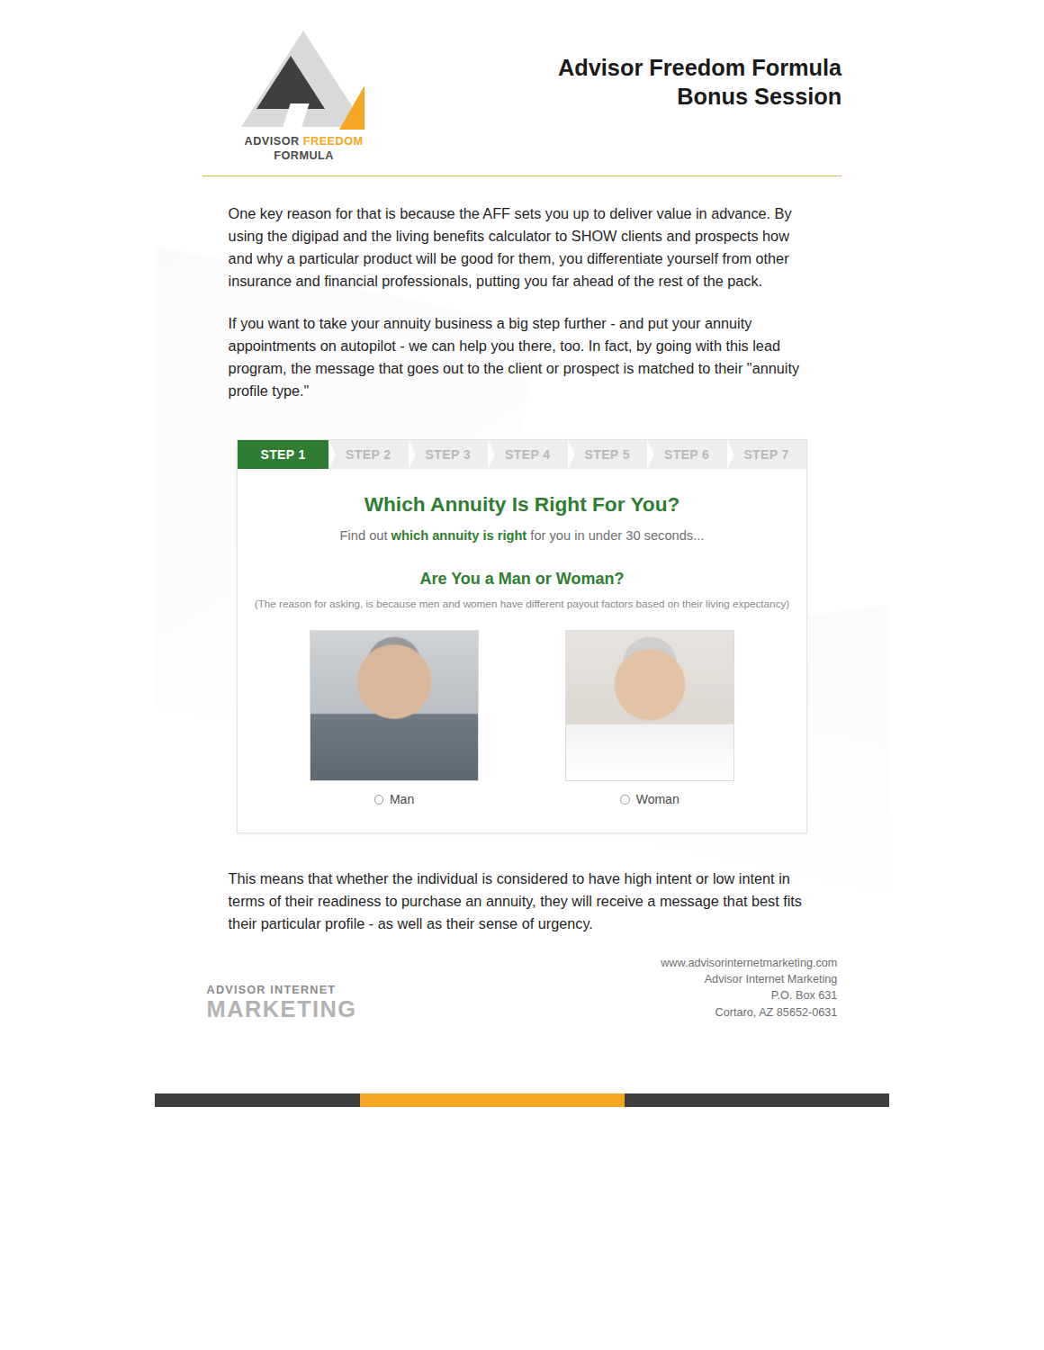ADVISOR FREEDOM FORMULA
Advisor Freedom Formula
Bonus Session
One key reason for that is because the AFF sets you up to deliver value in advance. By using the digipad and the living benefits calculator to SHOW clients and prospects how and why a particular product will be good for them, you differentiate yourself from other insurance and financial professionals, putting you far ahead of the rest of the pack.
If you want to take your annuity business a big step further - and put your annuity appointments on autopilot - we can help you there, too. In fact, by going with this lead program, the message that goes out to the client or prospect is matched to their "annuity profile type."
STEP 1
STEP 2
STEP 3
STEP 4
STEP 5
STEP 6
STEP 7
Which Annuity Is Right For You?
Find out which annuity is right for you in under 30 seconds...
Are You a Man or Woman?
(The reason for asking, is because men and women have different payout factors based on their living expectancy)
Man
Woman
This means that whether the individual is considered to have high intent or low intent in terms of their readiness to purchase an annuity, they will receive a message that best fits their particular profile - as well as their sense of urgency.
ADVISOR INTERNET MARKETING
www.advisorinternetmarketing.com
Advisor Internet Marketing
P.O. Box 631
Cortaro, AZ 85652-0631